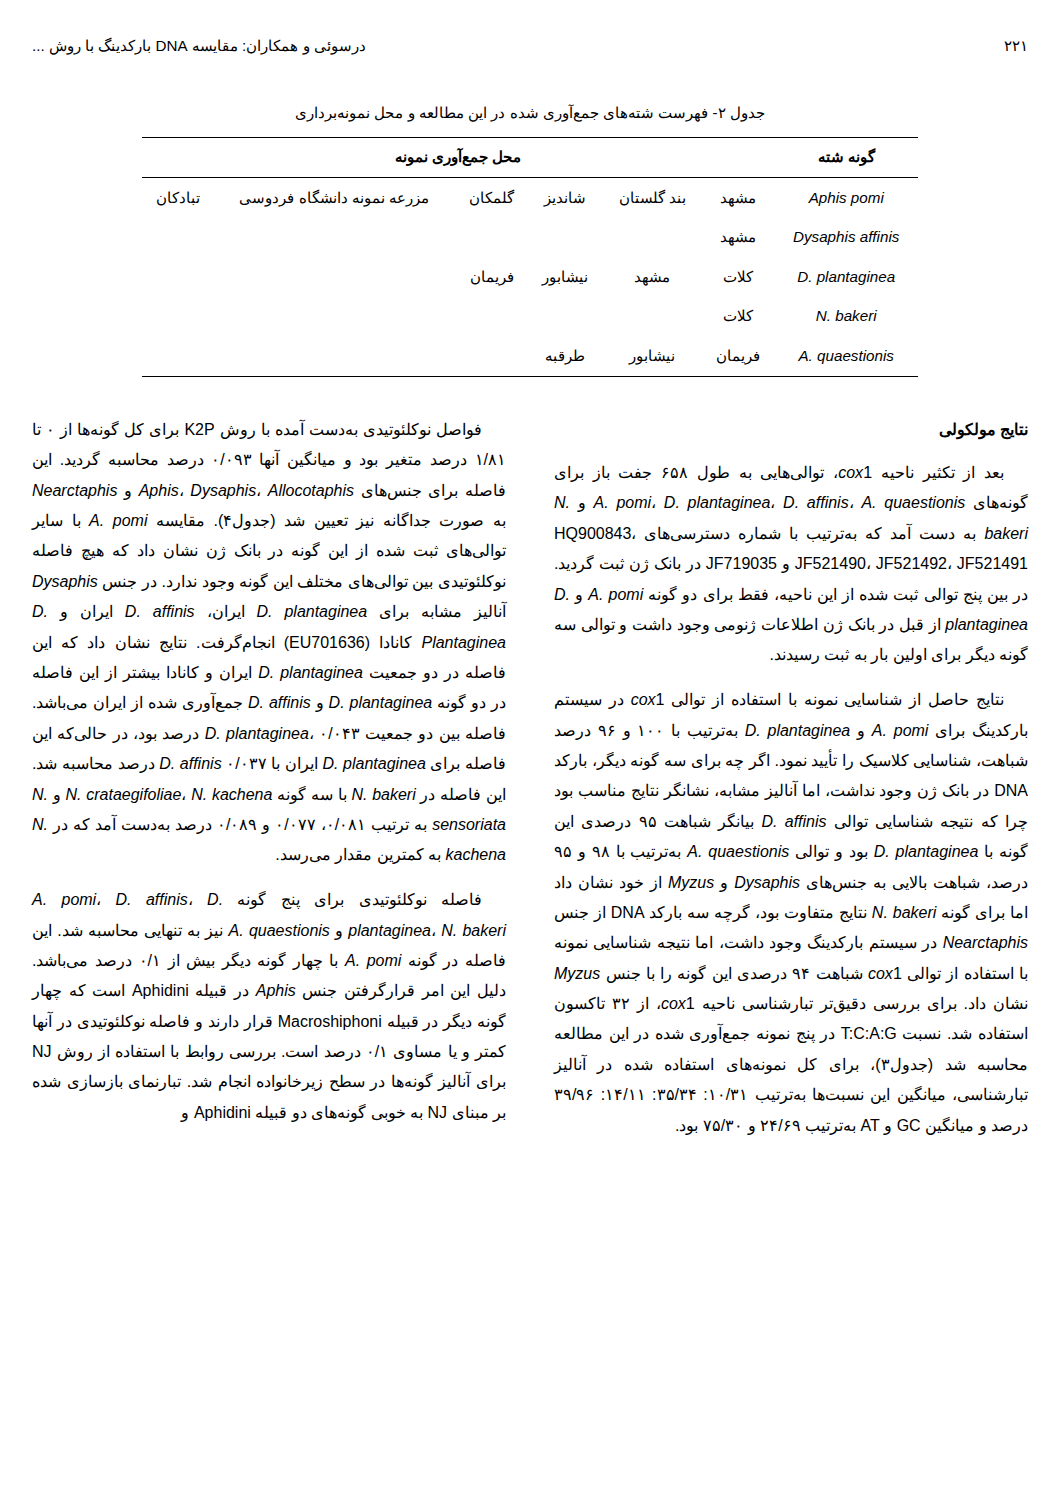۲۲۱ درسوئی و همکاران: مقایسه DNA بارکدینگ با روش ...
جدول ۲- فهرست شته‌های جمع‌آوری شده در این مطالعه و محل نمونه‌برداری
| گونه شته | محل جمع‌آوری نمونه |
| --- | --- |
| Aphis pomi | مشهد | بند گلستان | شاندیز | گلمکان | مزرعه نمونه دانشگاه فردوسی | تبادکان |
| Dysaphis affinis | مشهد | | | | | |
| D. plantaginea | کلات | مشهد | نیشابور | فریمان | | |
| N. bakeri | کلات | | | | | |
| A. quaestionis | فریمان | نیشابور | طرقبه | | | |
نتایج مولکولی
بعد از تکثیر ناحیه cox1، توالی‌هایی به طول ۶۵۸ جفت باز برای گونه‌های A. pomi، D. plantaginea، D. affinis، A. quaestionis و N. bakeri به دست آمد که به‌ترتیب با شماره دسترسی‌های HQ900843، JF521490، JF521492، JF521491 و JF719035 در بانک ژن ثبت گردید. در بین پنج توالی ثبت شده از این ناحیه، فقط برای دو گونه A. pomi و D. plantaginea از قبل در بانک ژن اطلاعات ژنومی وجود داشت و توالی سه گونه دیگر برای اولین بار به ثبت رسیدند.
نتایج حاصل از شناسایی نمونه با استفاده از توالی cox1 در سیستم بارکدینگ برای A. pomi و D. plantaginea به‌ترتیب با ۱۰۰ و ۹۶ درصد شباهت، شناسایی کلاسیک را تأیید نمود. اگر چه برای سه گونه دیگر، بارکد DNA در بانک ژن وجود نداشت، اما آنالیز مشابه، نشانگر نتایج مناسب بود چرا که نتیجه شناسایی توالی D. affinis بیانگر شباهت ۹۵ درصدی این گونه با D. plantaginea بود و توالی A. quaestionis به‌ترتیب با ۹۸ و ۹۵ درصد، شباهت بالایی به جنس‌های Dysaphis و Myzus از خود نشان داد اما برای گونه N. bakeri نتایج متفاوت بود، گرچه سه بارکد DNA از جنس Nearctaphis در سیستم بارکدینگ وجود داشت، اما نتیجه شناسایی نمونه با استفاده از توالی cox1 شباهت ۹۴ درصدی این گونه را با جنس Myzus نشان داد. برای بررسی دقیق‌تر تبارشناسی ناحیه cox1، از ۳۲ تاکسون استفاده شد. نسبت T:C:A:G در پنج نمونه جمع‌آوری شده در این مطالعه محاسبه شد (جدول۳)، برای کل نمونه‌های استفاده شده در آنالیز تبارشناسی، میانگین این نسبت‌ها به‌ترتیب ۱۰/۳۱: ۳۵/۳۴: ۱۴/۱۱: ۳۹/۹۶ درصد و میانگین GC و AT به‌ترتیب ۲۴/۶۹ و ۷۵/۳۰ بود.
فواصل نوکلئوتیدی به‌دست آمده با روش K2P برای کل گونه‌ها از ۰ تا ۱/۸۱ درصد متغیر بود و میانگین آنها ۰/۰۹۳ درصد محاسبه گردید. این فاصله برای جنس‌های Aphis، Dysaphis، Allocotaphis و Nearctaphis به صورت جداگانه نیز تعیین شد (جدول۴). مقایسه A. pomi با سایر توالی‌های ثبت شده از این گونه در بانک ژن نشان داد که هیچ فاصله نوکلئوتیدی بین توالی‌های مختلف این گونه وجود ندارد. در جنس Dysaphis آنالیز مشابه برای D. plantaginea ایران، D. affinis ایران و D. Plantaginea کانادا (EU701636) انجام‌گرفت. نتایج نشان داد که این فاصله در دو جمعیت D. plantaginea ایران و کانادا بیشتر از این فاصله در دو گونه D. plantaginea و D. affinis جمع‌آوری شده از ایران می‌باشد. فاصله بین دو جمعیت D. plantaginea، ۰/۰۴۳ درصد بود، در حالی‌که این فاصله برای D. plantaginea ایران با D. affinis ۰/۰۳۷ درصد محاسبه شد. این فاصله در N. bakeri با سه گونه N. crataegifoliae، N. kachena و N. sensoriata به ترتیب ۰/۰۸۱، ۰/۰۷۷ و ۰/۰۸۹ درصد به‌دست آمد که در N. kachena به کمترین مقدار می‌رسد.
فاصله نوکلئوتیدی برای پنج گونه A. pomi، D. affinis، D. plantaginea، N. bakeri و A. quaestionis نیز به تنهایی محاسبه شد. این فاصله در گونه A. pomi با چهار گونه دیگر بیش از ۰/۱ درصد می‌باشد. دلیل این امر قرارگرفتن جنس Aphis در قبیله Aphidini است که چهار گونه دیگر در قبیله Macroshiphoni قرار دارند و فاصله نوکلئوتیدی در آنها کمتر و یا مساوی ۰/۱ درصد است. بررسی روابط با استفاده از روش NJ برای آنالیز گونه‌ها در سطح زیرخانواده انجام شد. تبارنمای بازسازی شده بر مبنای NJ به خوبی گونه‌های دو قبیله Aphidini و